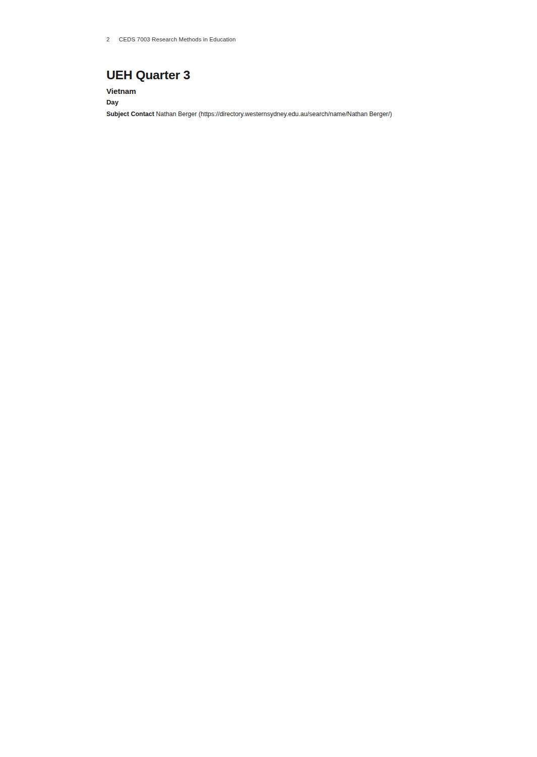2 CEDS 7003 Research Methods in Education
UEH Quarter 3
Vietnam
Day
Subject Contact Nathan Berger (https://directory.westernsydney.edu.au/search/name/Nathan Berger/)